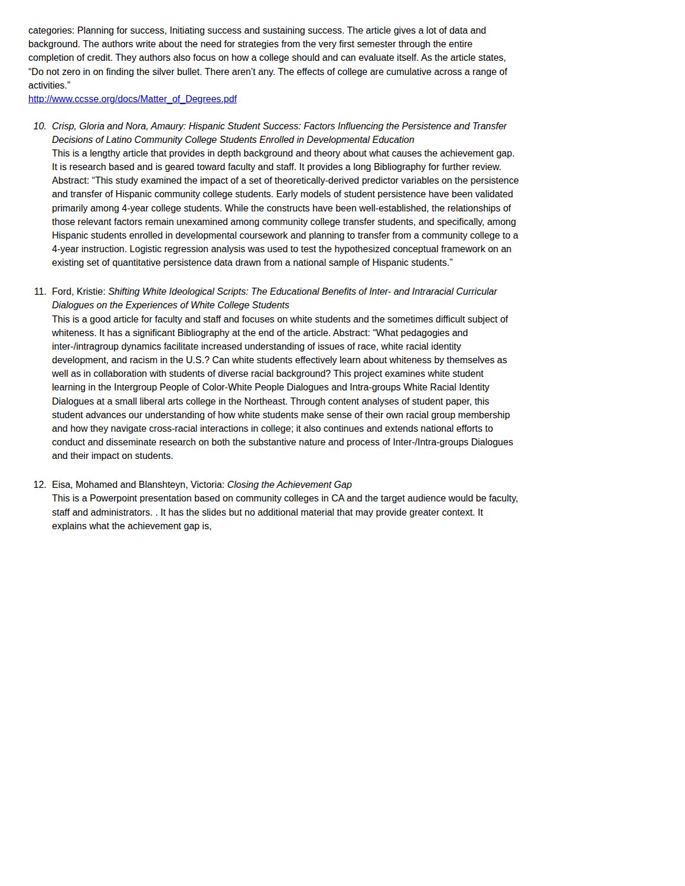categories: Planning for success, Initiating success and sustaining success. The article gives a lot of data and background. The authors write about the need for strategies from the very first semester through the entire completion of credit. They authors also focus on how a college should and can evaluate itself. As the article states, “Do not zero in on finding the silver bullet. There aren’t any. The effects of college are cumulative across a range of activities.”
http://www.ccsse.org/docs/Matter_of_Degrees.pdf
Crisp, Gloria and Nora, Amaury: Hispanic Student Success: Factors Influencing the Persistence and Transfer Decisions of Latino Community College Students Enrolled in Developmental Education This is a lengthy article that provides in depth background and theory about what causes the achievement gap. It is research based and is geared toward faculty and staff. It provides a long Bibliography for further review. Abstract: “This study examined the impact of a set of theoretically-derived predictor variables on the persistence and transfer of Hispanic community college students. Early models of student persistence have been validated primarily among 4-year college students. While the constructs have been well-established, the relationships of those relevant factors remain unexamined among community college transfer students, and specifically, among Hispanic students enrolled in developmental coursework and planning to transfer from a community college to a 4-year instruction. Logistic regression analysis was used to test the hypothesized conceptual framework on an existing set of quantitative persistence data drawn from a national sample of Hispanic students.”
Ford, Kristie: Shifting White Ideological Scripts: The Educational Benefits of Inter- and Intraracial Curricular Dialogues on the Experiences of White College Students
This is a good article for faculty and staff and focuses on white students and the sometimes difficult subject of whiteness. It has a significant Bibliography at the end of the article. Abstract: “What pedagogies and inter-/intragroup dynamics facilitate increased understanding of issues of race, white racial identity development, and racism in the U.S.? Can white students effectively learn about whiteness by themselves as well as in collaboration with students of diverse racial background? This project examines white student learning in the Intergroup People of Color-White People Dialogues and Intra-groups White Racial Identity Dialogues at a small liberal arts college in the Northeast. Through content analyses of student paper, this student advances our understanding of how white students make sense of their own racial group membership and how they navigate cross-racial interactions in college; it also continues and extends national efforts to conduct and disseminate research on both the substantive nature and process of Inter-/Intra-groups Dialogues and their impact on students.
Eisa, Mohamed and Blanshteyn, Victoria: Closing the Achievement Gap
This is a Powerpoint presentation based on community colleges in CA and the target audience would be faculty, staff and administrators. . It has the slides but no additional material that may provide greater context. It explains what the achievement gap is,